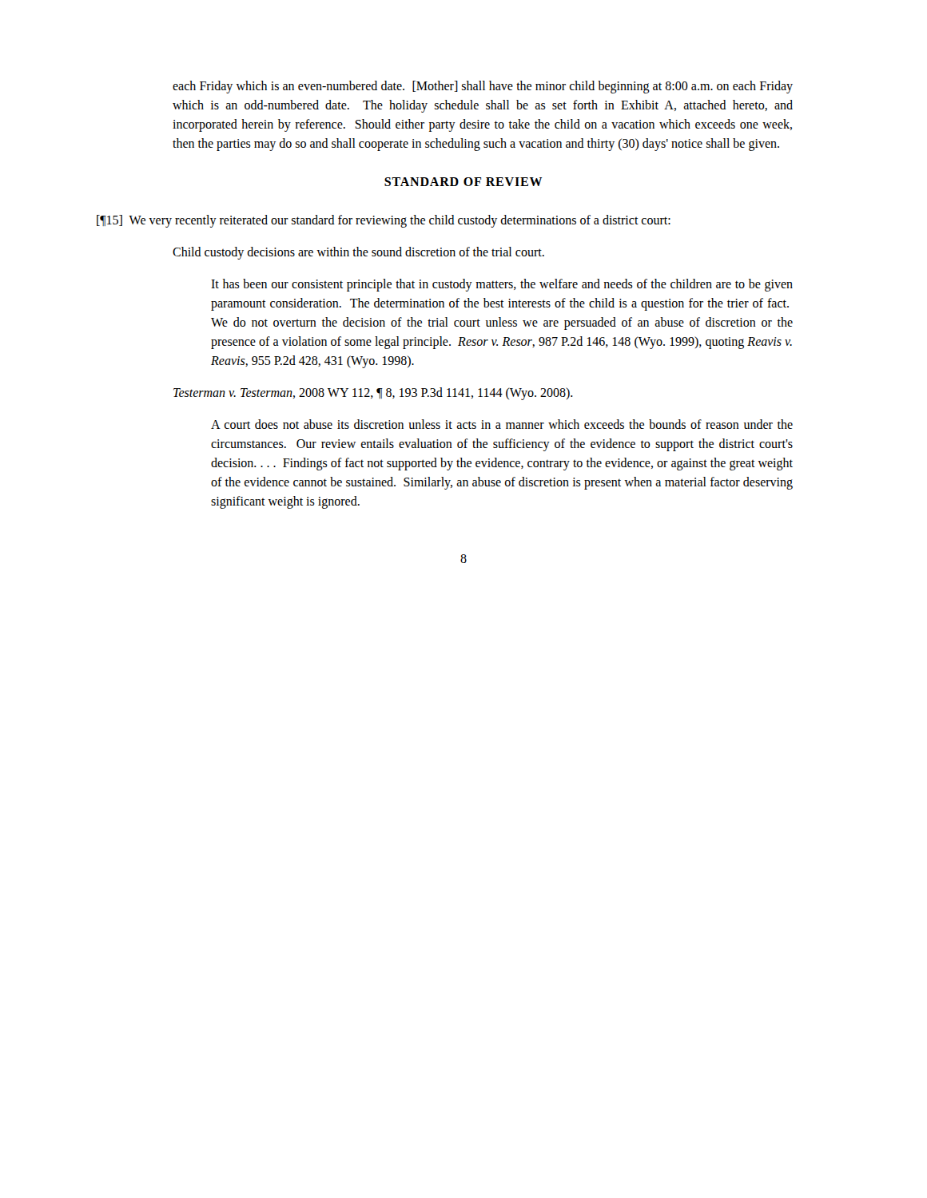each Friday which is an even-numbered date. [Mother] shall have the minor child beginning at 8:00 a.m. on each Friday which is an odd-numbered date. The holiday schedule shall be as set forth in Exhibit A, attached hereto, and incorporated herein by reference. Should either party desire to take the child on a vacation which exceeds one week, then the parties may do so and shall cooperate in scheduling such a vacation and thirty (30) days' notice shall be given.
STANDARD OF REVIEW
[¶15] We very recently reiterated our standard for reviewing the child custody determinations of a district court:
Child custody decisions are within the sound discretion of the trial court.
It has been our consistent principle that in custody matters, the welfare and needs of the children are to be given paramount consideration. The determination of the best interests of the child is a question for the trier of fact. We do not overturn the decision of the trial court unless we are persuaded of an abuse of discretion or the presence of a violation of some legal principle. Resor v. Resor, 987 P.2d 146, 148 (Wyo. 1999), quoting Reavis v. Reavis, 955 P.2d 428, 431 (Wyo. 1998).
Testerman v. Testerman, 2008 WY 112, ¶ 8, 193 P.3d 1141, 1144 (Wyo. 2008).
A court does not abuse its discretion unless it acts in a manner which exceeds the bounds of reason under the circumstances. Our review entails evaluation of the sufficiency of the evidence to support the district court's decision. . . . Findings of fact not supported by the evidence, contrary to the evidence, or against the great weight of the evidence cannot be sustained. Similarly, an abuse of discretion is present when a material factor deserving significant weight is ignored.
8